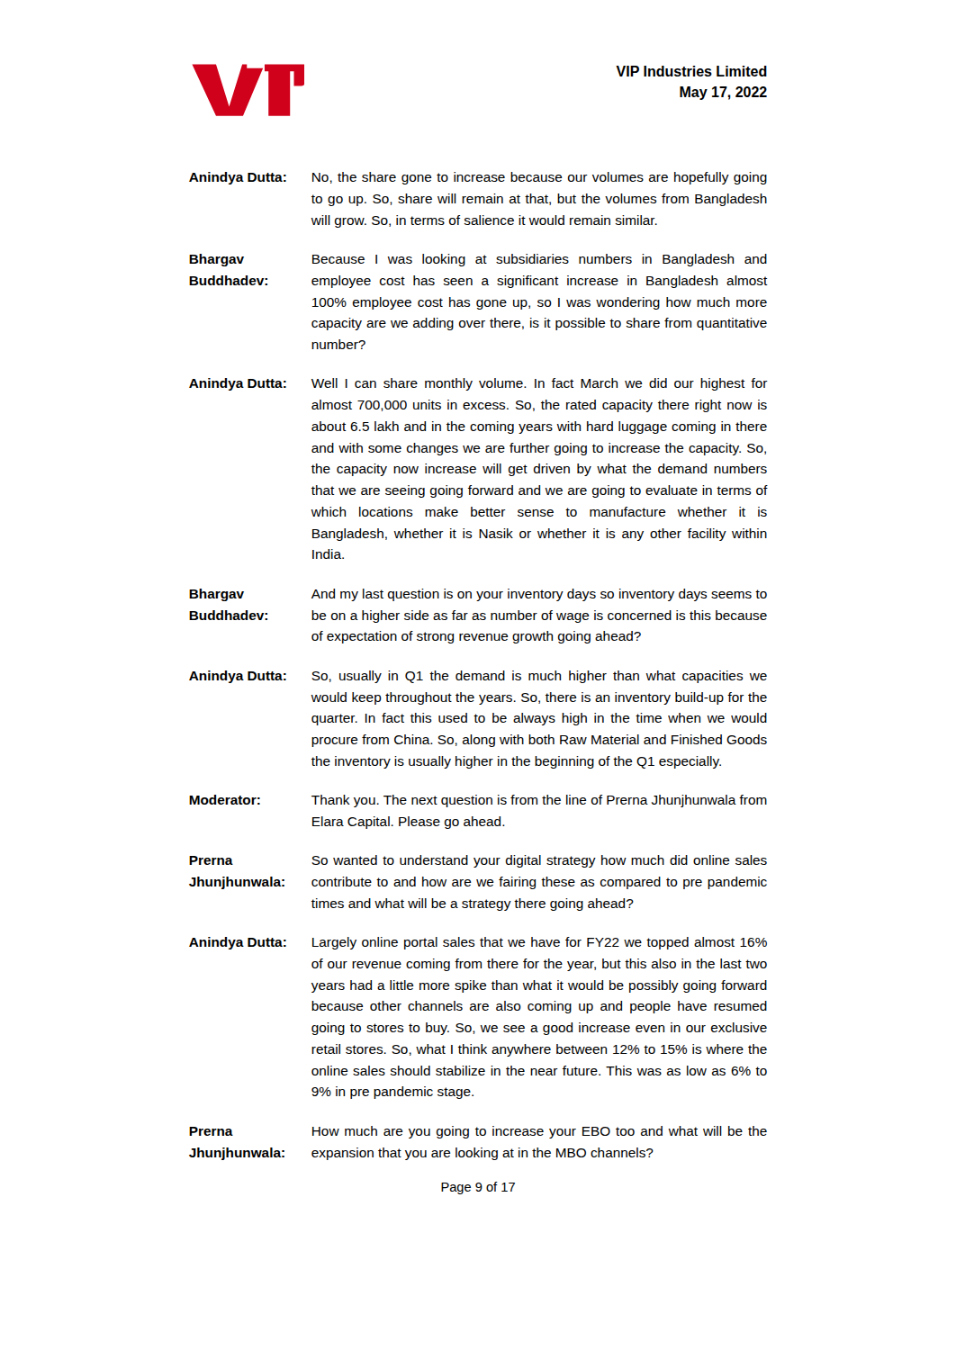VIP Industries Limited
May 17, 2022
| Anindya Dutta: | No, the share gone to increase because our volumes are hopefully going to go up. So, share will remain at that, but the volumes from Bangladesh will grow. So, in terms of salience it would remain similar. |
| Bhargav Buddhadev: | Because I was looking at subsidiaries numbers in Bangladesh and employee cost has seen a significant increase in Bangladesh almost 100% employee cost has gone up, so I was wondering how much more capacity are we adding over there, is it possible to share from quantitative number? |
| Anindya Dutta: | Well I can share monthly volume. In fact March we did our highest for almost 700,000 units in excess. So, the rated capacity there right now is about 6.5 lakh and in the coming years with hard luggage coming in there and with some changes we are further going to increase the capacity. So, the capacity now increase will get driven by what the demand numbers that we are seeing going forward and we are going to evaluate in terms of which locations make better sense to manufacture whether it is Bangladesh, whether it is Nasik or whether it is any other facility within India. |
| Bhargav Buddhadev: | And my last question is on your inventory days so inventory days seems to be on a higher side as far as number of wage is concerned is this because of expectation of strong revenue growth going ahead? |
| Anindya Dutta: | So, usually in Q1 the demand is much higher than what capacities we would keep throughout the years. So, there is an inventory build-up for the quarter. In fact this used to be always high in the time when we would procure from China. So, along with both Raw Material and Finished Goods the inventory is usually higher in the beginning of the Q1 especially. |
| Moderator: | Thank you. The next question is from the line of Prerna Jhunjhunwala from Elara Capital. Please go ahead. |
| Prerna Jhunjhunwala: | So wanted to understand your digital strategy how much did online sales contribute to and how are we fairing these as compared to pre pandemic times and what will be a strategy there going ahead? |
| Anindya Dutta: | Largely online portal sales that we have for FY22 we topped almost 16% of our revenue coming from there for the year, but this also in the last two years had a little more spike than what it would be possibly going forward because other channels are also coming up and people have resumed going to stores to buy. So, we see a good increase even in our exclusive retail stores. So, what I think anywhere between 12% to 15% is where the online sales should stabilize in the near future. This was as low as 6% to 9% in pre pandemic stage. |
| Prerna Jhunjhunwala: | How much are you going to increase your EBO too and what will be the expansion that you are looking at in the MBO channels? |
Page 9 of 17